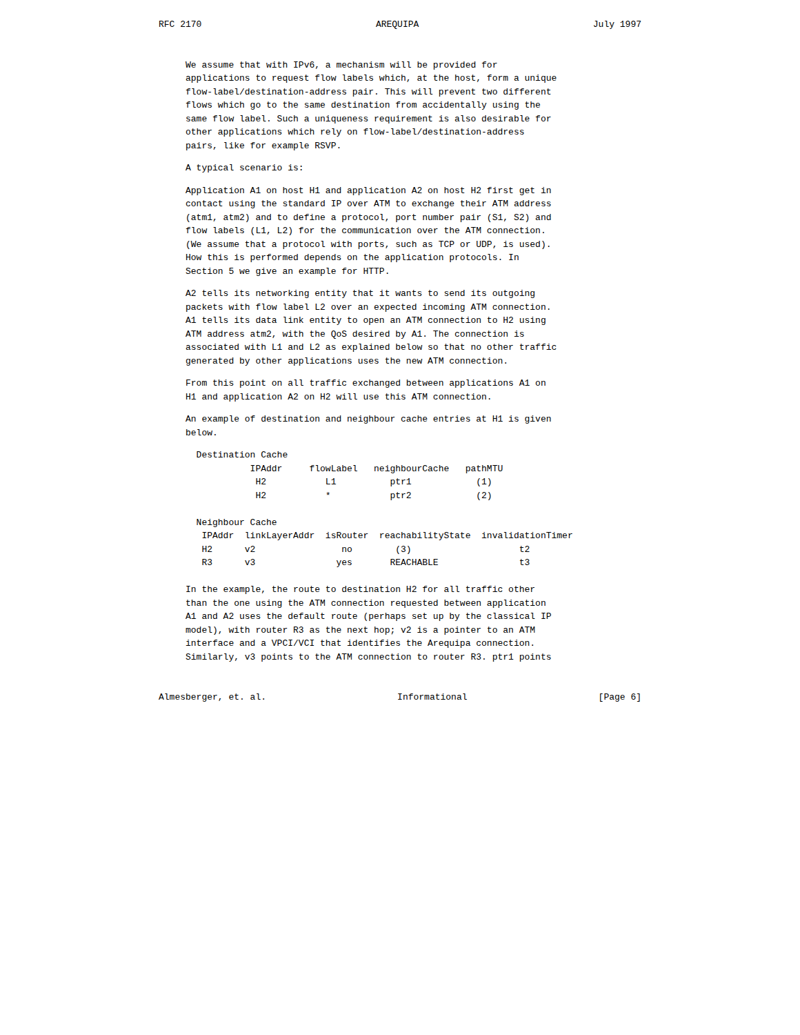RFC 2170 AREQUIPA July 1997
We assume that with IPv6, a mechanism will be provided for applications to request flow labels which, at the host, form a unique flow-label/destination-address pair. This will prevent two different flows which go to the same destination from accidentally using the same flow label. Such a uniqueness requirement is also desirable for other applications which rely on flow-label/destination-address pairs, like for example RSVP.
A typical scenario is:
Application A1 on host H1 and application A2 on host H2 first get in contact using the standard IP over ATM to exchange their ATM address (atm1, atm2) and to define a protocol, port number pair (S1, S2) and flow labels (L1, L2) for the communication over the ATM connection. (We assume that a protocol with ports, such as TCP or UDP, is used). How this is performed depends on the application protocols. In Section 5 we give an example for HTTP.
A2 tells its networking entity that it wants to send its outgoing packets with flow label L2 over an expected incoming ATM connection. A1 tells its data link entity to open an ATM connection to H2 using ATM address atm2, with the QoS desired by A1. The connection is associated with L1 and L2 as explained below so that no other traffic generated by other applications uses the new ATM connection.
From this point on all traffic exchanged between applications A1 on H1 and application A2 on H2 will use this ATM connection.
An example of destination and neighbour cache entries at H1 is given below.
  Destination Cache
            IPAddr     flowLabel   neighbourCache   pathMTU
             H2           L1          ptr1            (1)
             H2           *           ptr2            (2)
  Neighbour Cache
   IPAddr  linkLayerAddr  isRouter  reachabilityState  invalidationTimer
   H2      v2                no        (3)                    t2
   R3      v3               yes       REACHABLE               t3
In the example, the route to destination H2 for all traffic other than the one using the ATM connection requested between application A1 and A2 uses the default route (perhaps set up by the classical IP model), with router R3 as the next hop; v2 is a pointer to an ATM interface and a VPCI/VCI that identifies the Arequipa connection. Similarly, v3 points to the ATM connection to router R3. ptr1 points
Almesberger, et. al. Informational [Page 6]